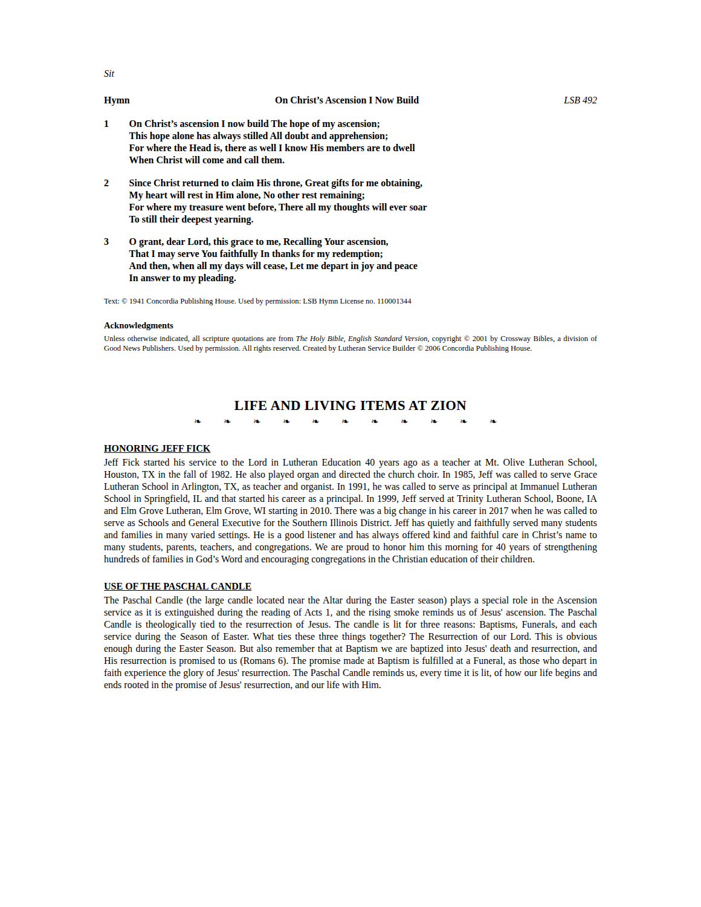Sit
Hymn On Christ’s Ascension I Now Build LSB 492
1 On Christ’s ascension I now build The hope of my ascension;
This hope alone has always stilled All doubt and apprehension;
For where the Head is, there as well I know His members are to dwell
When Christ will come and call them.
2 Since Christ returned to claim His throne, Great gifts for me obtaining,
My heart will rest in Him alone, No other rest remaining;
For where my treasure went before, There all my thoughts will ever soar
To still their deepest yearning.
3 O grant, dear Lord, this grace to me, Recalling Your ascension,
That I may serve You faithfully In thanks for my redemption;
And then, when all my days will cease, Let me depart in joy and peace
In answer to my pleading.
Text: © 1941 Concordia Publishing House. Used by permission: LSB Hymn License no. 110001344
Acknowledgments
Unless otherwise indicated, all scripture quotations are from The Holy Bible, English Standard Version, copyright © 2001 by Crossway Bibles, a division of Good News Publishers. Used by permission. All rights reserved. Created by Lutheran Service Builder © 2006 Concordia Publishing House.
LIFE AND LIVING ITEMS AT ZION
❧ ❧ ❧ ❧ ❧ ❧ ❧ ❧ ❧ ❧ ❧
HONORING JEFF FICK
Jeff Fick started his service to the Lord in Lutheran Education 40 years ago as a teacher at Mt. Olive Lutheran School, Houston, TX in the fall of 1982. He also played organ and directed the church choir. In 1985, Jeff was called to serve Grace Lutheran School in Arlington, TX, as teacher and organist. In 1991, he was called to serve as principal at Immanuel Lutheran School in Springfield, IL and that started his career as a principal. In 1999, Jeff served at Trinity Lutheran School, Boone, IA and Elm Grove Lutheran, Elm Grove, WI starting in 2010. There was a big change in his career in 2017 when he was called to serve as Schools and General Executive for the Southern Illinois District. Jeff has quietly and faithfully served many students and families in many varied settings. He is a good listener and has always offered kind and faithful care in Christ’s name to many students, parents, teachers, and congregations. We are proud to honor him this morning for 40 years of strengthening hundreds of families in God’s Word and encouraging congregations in the Christian education of their children.
USE OF THE PASCHAL CANDLE
The Paschal Candle (the large candle located near the Altar during the Easter season) plays a special role in the Ascension service as it is extinguished during the reading of Acts 1, and the rising smoke reminds us of Jesus' ascension. The Paschal Candle is theologically tied to the resurrection of Jesus. The candle is lit for three reasons: Baptisms, Funerals, and each service during the Season of Easter. What ties these three things together? The Resurrection of our Lord. This is obvious enough during the Easter Season. But also remember that at Baptism we are baptized into Jesus' death and resurrection, and His resurrection is promised to us (Romans 6). The promise made at Baptism is fulfilled at a Funeral, as those who depart in faith experience the glory of Jesus' resurrection. The Paschal Candle reminds us, every time it is lit, of how our life begins and ends rooted in the promise of Jesus' resurrection, and our life with Him.